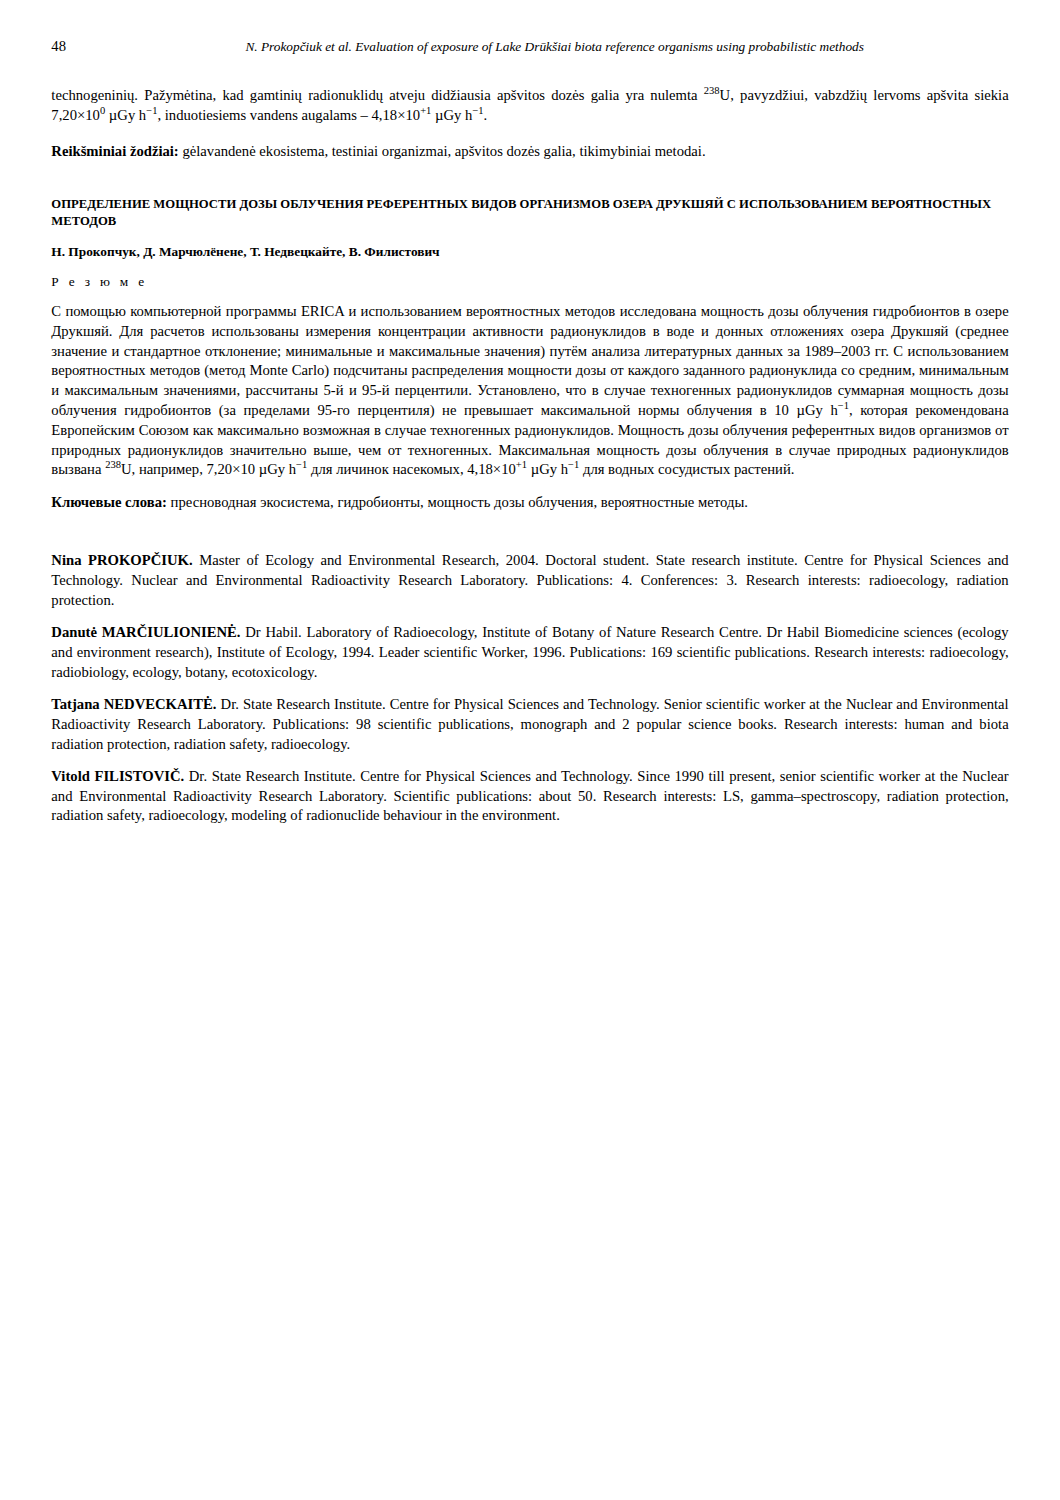48 N. Prokopčiuk et al. Evaluation of exposure of Lake Drūkšiai biota reference organisms using probabilistic methods
technogeninių. Pažymėtina, kad gamtinių radionuklidų atveju didžiausia apšvitos dozės galia yra nulemta 238U, pavyzdžiui, vabzdžių lervoms apšvita siekia 7,20×100 µGy h−1, induotiesiems vandens augalams – 4,18×10+1 µGy h−1.
Reikšminiai žodžiai: gėlavandenė ekosistema, testiniai organizmai, apšvitos dozės galia, tikimybiniai metodai.
ОПРЕДЕЛЕНИЕ МОЩНОСТИ ДОЗЫ ОБЛУЧЕНИЯ РЕФЕРЕНТНЫХ ВИДОВ ОРГАНИЗМОВ ОЗЕРА ДРУКШЯЙ С ИСПОЛЬЗОВАНИЕМ ВЕРОЯТНОСТНЫХ МЕТОДОВ
Н. Прокопчук, Д. Марчюлёнене, Т. Недвецкайте, В. Филистович
Р е з ю м е
С помощью компьютерной программы ERICA и использованием вероятностных методов исследована мощность дозы облучения гидробионтов в озере Друкшяй. Для расчетов использованы измерения концентрации активности радионуклидов в воде и донных отложениях озера Друкшяй (среднее значение и стандартное отклонение; минимальные и максимальные значения) путём анализа литературных данных за 1989–2003 гг. С использованием вероятностных методов (метод Monte Carlo) подсчитаны распределения мощности дозы от каждого заданного радионуклида со средним, минимальным и максимальным значениями, рассчитаны 5-й и 95-й перцентили. Установлено, что в случае техногенных радионуклидов суммарная мощность дозы облучения гидробионтов (за пределами 95-го перцентиля) не превышает максимальной нормы облучения в 10 µGy h−1, которая рекомендована Европейским Союзом как максимально возможная в случае техногенных радионуклидов. Мощность дозы облучения референтных видов организмов от природных радионуклидов значительно выше, чем от техногенных. Максимальная мощность дозы облучения в случае природных радионуклидов вызвана 238U, например, 7,20×10 µGy h−1 для личинок насекомых, 4,18×10+1 µGy h−1 для водных сосудистых растений.
Ключевые слова: пресноводная экосистема, гидробионты, мощность дозы облучения, вероятностные методы.
Nina PROKOPČIUK. Master of Ecology and Environmental Research, 2004. Doctoral student. State research institute. Centre for Physical Sciences and Technology. Nuclear and Environmental Radioactivity Research Laboratory. Publications: 4. Conferences: 3. Research interests: radioecology, radiation protection.
Danutė MARČIULIONIENĖ. Dr Habil. Laboratory of Radioecology, Institute of Botany of Nature Research Centre. Dr Habil Biomedicine sciences (ecology and environment research), Institute of Ecology, 1994. Leader scientific Worker, 1996. Publications: 169 scientific publications. Research interests: radioecology, radiobiology, ecology, botany, ecotoxicology.
Tatjana NEDVECKAITĖ. Dr. State Research Institute. Centre for Physical Sciences and Technology. Senior scientific worker at the Nuclear and Environmental Radioactivity Research Laboratory. Publications: 98 scientific publications, monograph and 2 popular science books. Research interests: human and biota radiation protection, radiation safety, radioecology.
Vitold FILISTOVIČ. Dr. State Research Institute. Centre for Physical Sciences and Technology. Since 1990 till present, senior scientific worker at the Nuclear and Environmental Radioactivity Research Laboratory. Scientific publications: about 50. Research interests: LS, gamma–spectroscopy, radiation protection, radiation safety, radioecology, modeling of radionuclide behaviour in the environment.